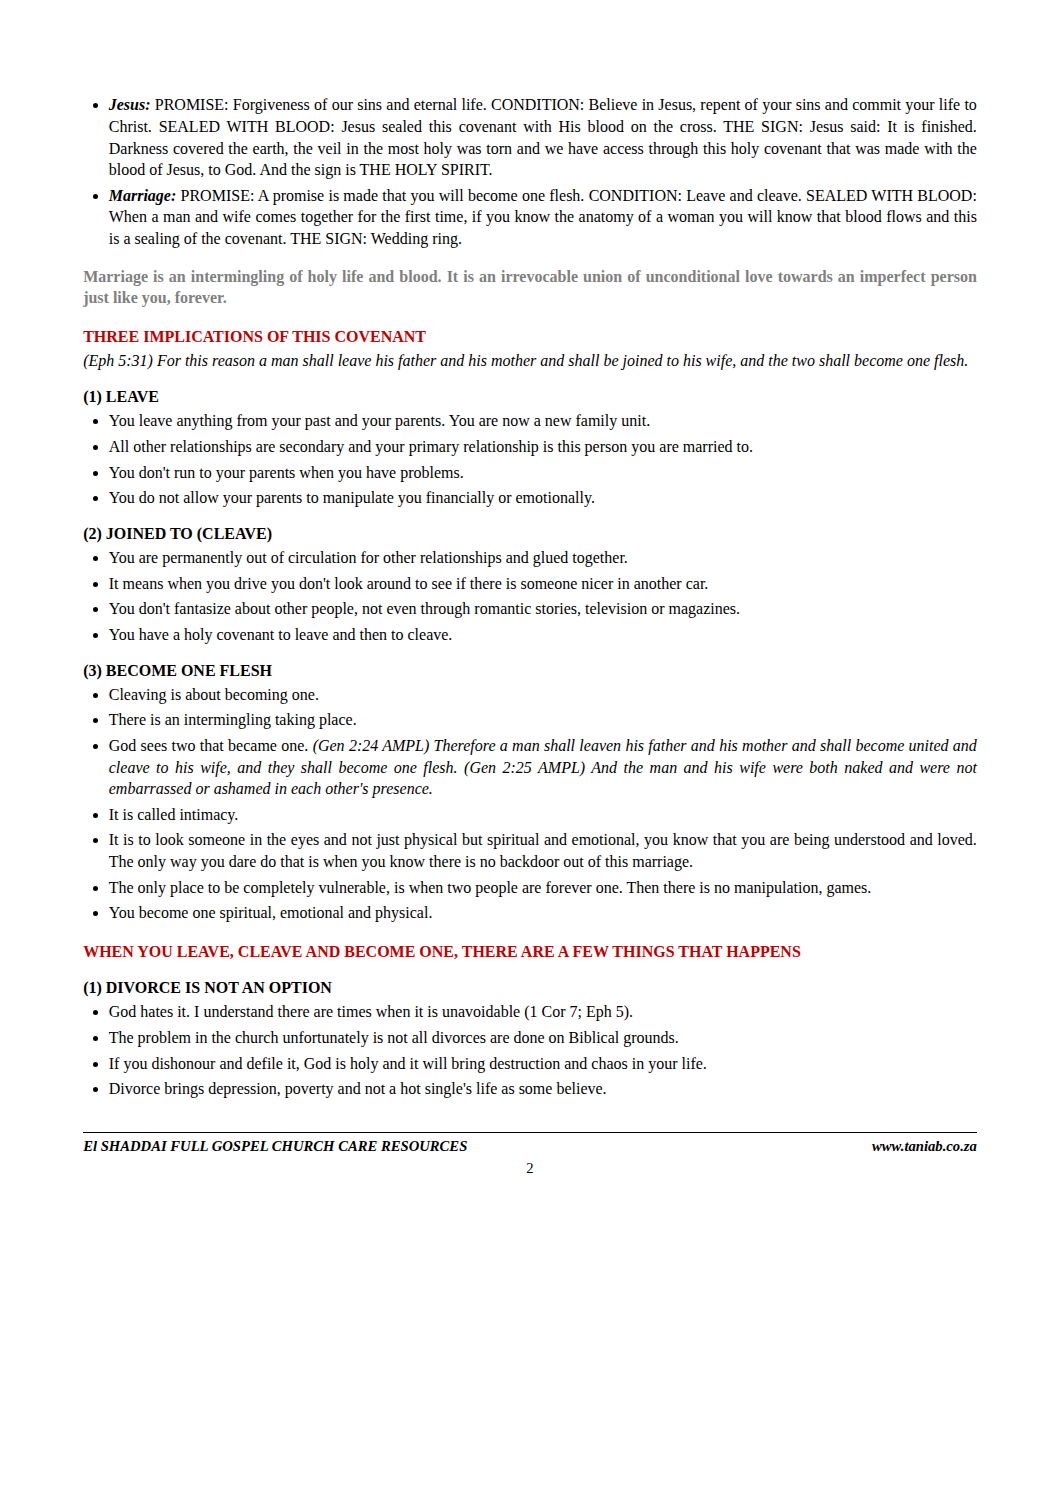Jesus: PROMISE: Forgiveness of our sins and eternal life. CONDITION: Believe in Jesus, repent of your sins and commit your life to Christ. SEALED WITH BLOOD: Jesus sealed this covenant with His blood on the cross. THE SIGN: Jesus said: It is finished. Darkness covered the earth, the veil in the most holy was torn and we have access through this holy covenant that was made with the blood of Jesus, to God. And the sign is THE HOLY SPIRIT.
Marriage: PROMISE: A promise is made that you will become one flesh. CONDITION: Leave and cleave. SEALED WITH BLOOD: When a man and wife comes together for the first time, if you know the anatomy of a woman you will know that blood flows and this is a sealing of the covenant. THE SIGN: Wedding ring.
Marriage is an intermingling of holy life and blood. It is an irrevocable union of unconditional love towards an imperfect person just like you, forever.
THREE IMPLICATIONS OF THIS COVENANT
(Eph 5:31) For this reason a man shall leave his father and his mother and shall be joined to his wife, and the two shall become one flesh.
(1) LEAVE
You leave anything from your past and your parents. You are now a new family unit.
All other relationships are secondary and your primary relationship is this person you are married to.
You don't run to your parents when you have problems.
You do not allow your parents to manipulate you financially or emotionally.
(2) JOINED TO (CLEAVE)
You are permanently out of circulation for other relationships and glued together.
It means when you drive you don't look around to see if there is someone nicer in another car.
You don't fantasize about other people, not even through romantic stories, television or magazines.
You have a holy covenant to leave and then to cleave.
(3) BECOME ONE FLESH
Cleaving is about becoming one.
There is an intermingling taking place.
God sees two that became one. (Gen 2:24 AMPL) Therefore a man shall leaven his father and his mother and shall become united and cleave to his wife, and they shall become one flesh. (Gen 2:25 AMPL) And the man and his wife were both naked and were not embarrassed or ashamed in each other's presence.
It is called intimacy.
It is to look someone in the eyes and not just physical but spiritual and emotional, you know that you are being understood and loved. The only way you dare do that is when you know there is no backdoor out of this marriage.
The only place to be completely vulnerable, is when two people are forever one. Then there is no manipulation, games.
You become one spiritual, emotional and physical.
WHEN YOU LEAVE, CLEAVE AND BECOME ONE, THERE ARE A FEW THINGS THAT HAPPENS
(1) DIVORCE IS NOT AN OPTION
God hates it. I understand there are times when it is unavoidable (1 Cor 7; Eph 5).
The problem in the church unfortunately is not all divorces are done on Biblical grounds.
If you dishonour and defile it, God is holy and it will bring destruction and chaos in your life.
Divorce brings depression, poverty and not a hot single's life as some believe.
El SHADDAI FULL GOSPEL CHURCH CARE RESOURCES www.taniab.co.za
2